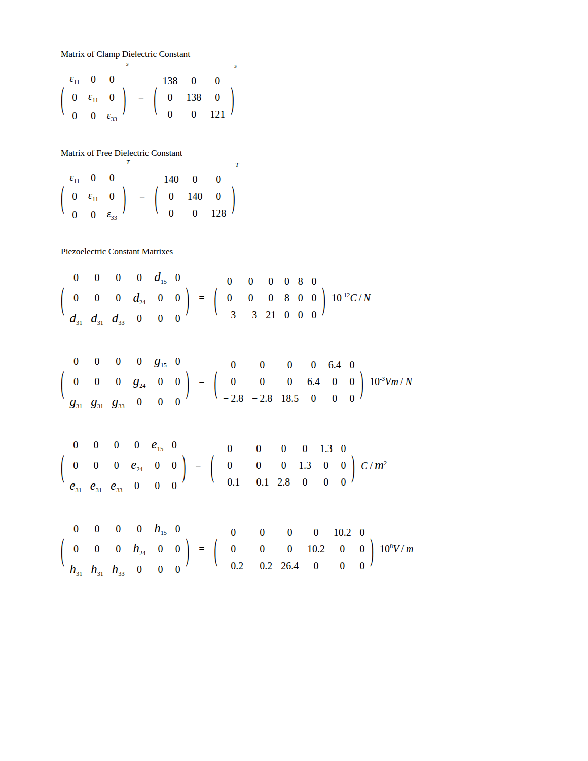Matrix of Clamp Dielectric Constant
(
| ε 11 | 0 | 0 |
| 0 | ε 11 | 0 |
| 0 | 0 | ε 33 |
) s = (
| 138 | 0 | 0 |
| 0 | 138 | 0 |
| 0 | 0 | 121 |
) s
Matrix of Free Dielectric Constant
(
| ε 11 | 0 | 0 |
| 0 | ε 11 | 0 |
| 0 | 0 | ε 33 |
) T = (
| 140 | 0 | 0 |
| 0 | 140 | 0 |
| 0 | 0 | 128 |
) T
Piezoelectric Constant Matrixes
(
| 0 | 0 | 0 | 0 | d 15 | 0 |
| 0 | 0 | 0 | d 24 | 0 | 0 |
| d 31 | d 31 | d 33 | 0 | 0 | 0 |
) = (
| 0 | 0 | 0 | 0 | 8 | 0 |
| 0 | 0 | 0 | 8 | 0 | 0 |
| − 3 | − 3 | 21 | 0 | 0 | 0 |
) 10-12 C / N
(
| 0 | 0 | 0 | 0 | g 15 | 0 |
| 0 | 0 | 0 | g 24 | 0 | 0 |
| g 31 | g 31 | g 33 | 0 | 0 | 0 |
) = (
| 0 | 0 | 0 | 0 | 6.4 | 0 |
| 0 | 0 | 0 | 6.4 | 0 | 0 |
| − 2.8 | − 2.8 | 18.5 | 0 | 0 | 0 |
) 10-3 Vm / N
(
| 0 | 0 | 0 | 0 | e 15 | 0 |
| 0 | 0 | 0 | e 24 | 0 | 0 |
| e 31 | e 31 | e 33 | 0 | 0 | 0 |
) = (
| 0 | 0 | 0 | 0 | 1.3 | 0 |
| 0 | 0 | 0 | 1.3 | 0 | 0 |
| − 0.1 | − 0.1 | 2.8 | 0 | 0 | 0 |
) C / m 2
(
| 0 | 0 | 0 | 0 | h 15 | 0 |
| 0 | 0 | 0 | h 24 | 0 | 0 |
| h 31 | h 31 | h 33 | 0 | 0 | 0 |
) = (
| 0 | 0 | 0 | 0 | 10.2 | 0 |
| 0 | 0 | 0 | 10.2 | 0 | 0 |
| − 0.2 | − 0.2 | 26.4 | 0 | 0 | 0 |
) 108 V / m